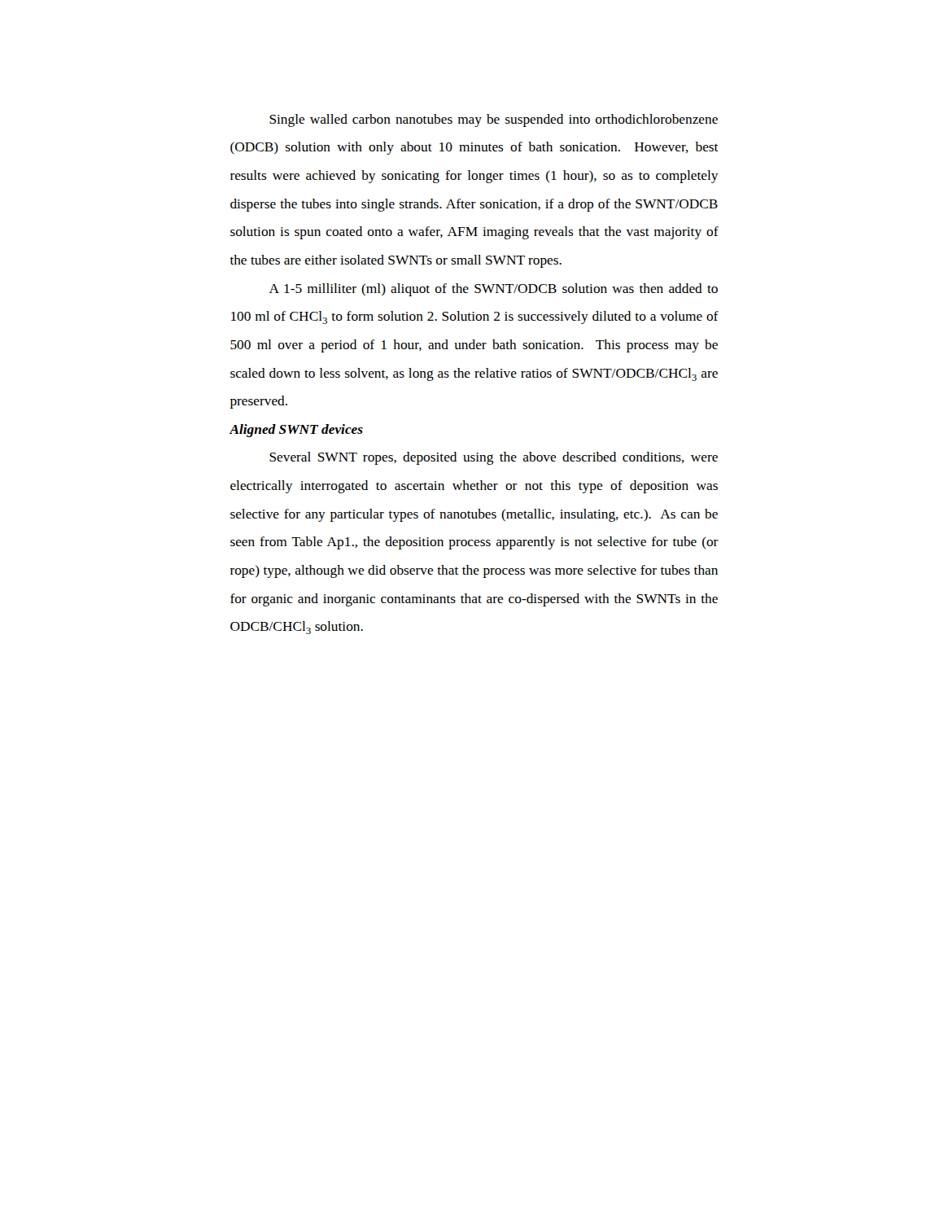Single walled carbon nanotubes may be suspended into orthodichlorobenzene (ODCB) solution with only about 10 minutes of bath sonication. However, best results were achieved by sonicating for longer times (1 hour), so as to completely disperse the tubes into single strands. After sonication, if a drop of the SWNT/ODCB solution is spun coated onto a wafer, AFM imaging reveals that the vast majority of the tubes are either isolated SWNTs or small SWNT ropes.
A 1-5 milliliter (ml) aliquot of the SWNT/ODCB solution was then added to 100 ml of CHCl3 to form solution 2. Solution 2 is successively diluted to a volume of 500 ml over a period of 1 hour, and under bath sonication. This process may be scaled down to less solvent, as long as the relative ratios of SWNT/ODCB/CHCl3 are preserved.
Aligned SWNT devices
Several SWNT ropes, deposited using the above described conditions, were electrically interrogated to ascertain whether or not this type of deposition was selective for any particular types of nanotubes (metallic, insulating, etc.). As can be seen from Table Ap1., the deposition process apparently is not selective for tube (or rope) type, although we did observe that the process was more selective for tubes than for organic and inorganic contaminants that are co-dispersed with the SWNTs in the ODCB/CHCl3 solution.